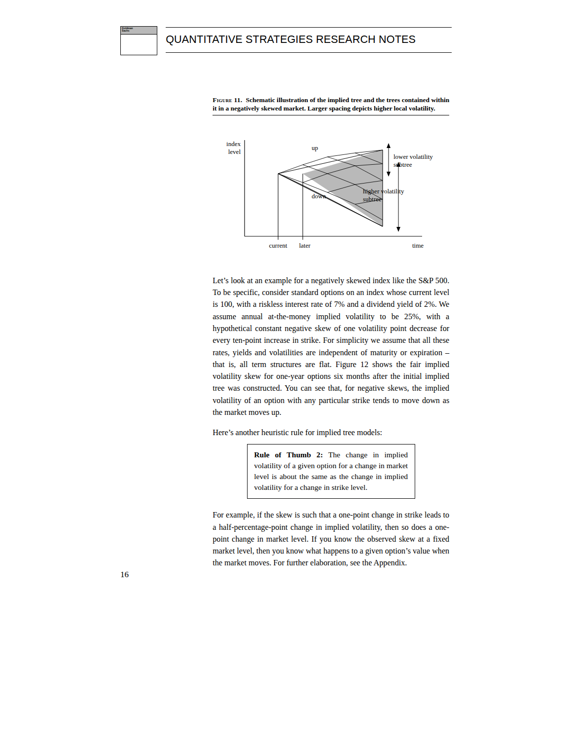Goldman
Sachs
QUANTITATIVE STRATEGIES RESEARCH NOTES
Figure 11. Schematic illustration of the implied tree and the trees contained within it in a negatively skewed market. Larger spacing depicts higher local volatility.
index level time current later up down lower volatility subtree higher volatility subtree
Let’s look at an example for a negatively skewed index like the S&P 500. To be specific, consider standard options on an index whose current level is 100, with a riskless interest rate of 7% and a dividend yield of 2%. We assume annual at-the-money implied volatility to be 25%, with a hypothetical constant negative skew of one volatility point decrease for every ten-point increase in strike. For simplicity we assume that all these rates, yields and volatilities are independent of maturity or expiration – that is, all term structures are flat. Figure 12 shows the fair implied volatility skew for one-year options six months after the initial implied tree was constructed. You can see that, for negative skews, the implied volatility of an option with any particular strike tends to move down as the market moves up.
Here’s another heuristic rule for implied tree models:
Rule of Thumb 2: The change in implied volatility of a given option for a change in market level is about the same as the change in implied volatility for a change in strike level.
For example, if the skew is such that a one-point change in strike leads to a half-percentage-point change in implied volatility, then so does a one-point change in market level. If you know the observed skew at a fixed market level, then you know what happens to a given option’s value when the market moves. For further elaboration, see the Appendix.
16